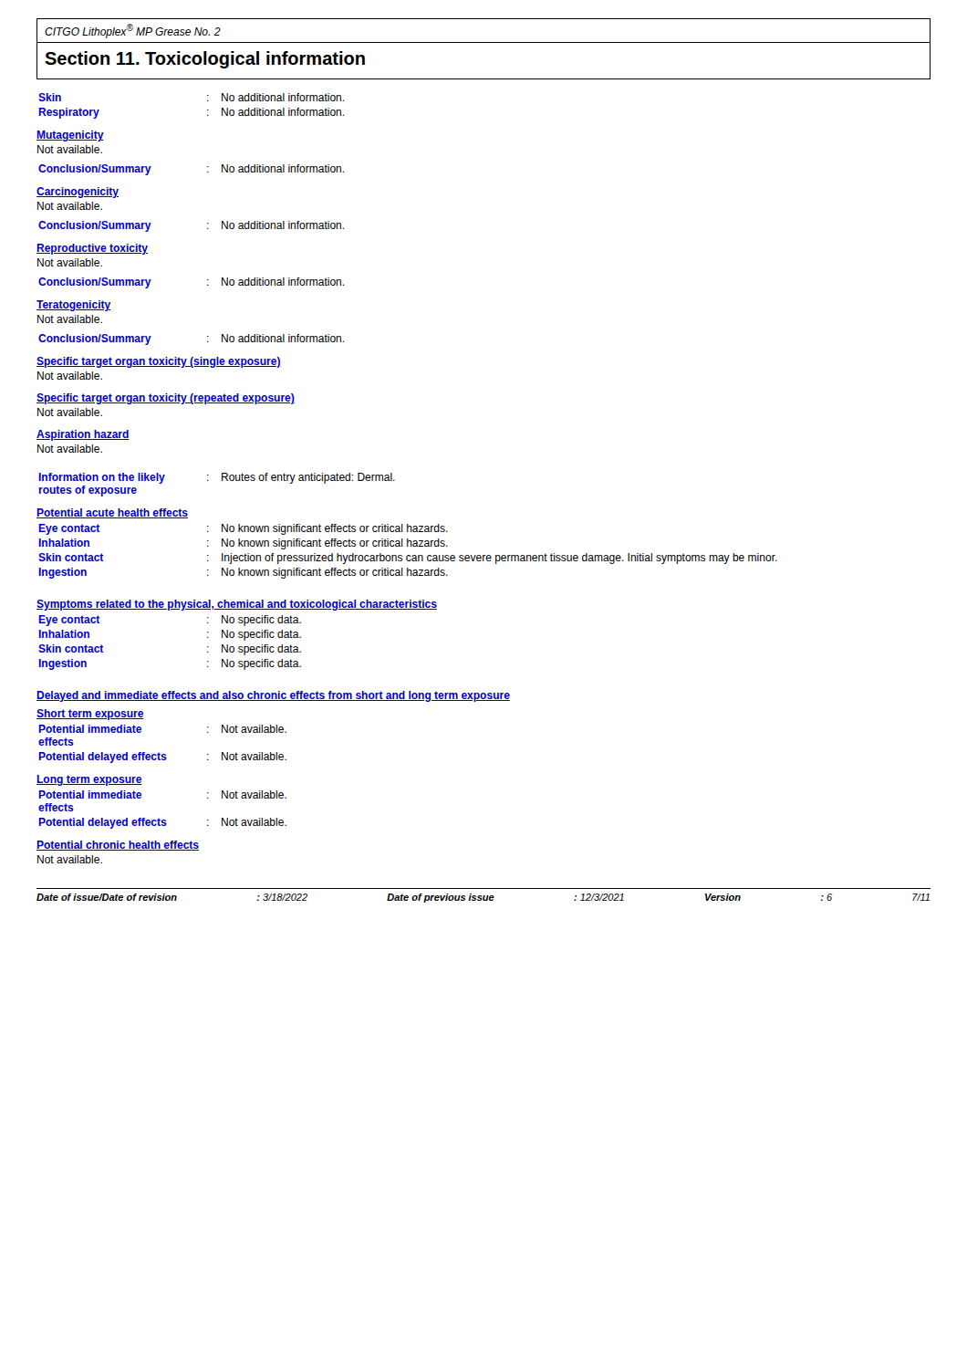CITGO Lithoplex® MP Grease No. 2
Section 11. Toxicological information
| Skin | : | No additional information. |
| Respiratory | : | No additional information. |
Mutagenicity
Not available.
| Conclusion/Summary | : | No additional information. |
Carcinogenicity
Not available.
| Conclusion/Summary | : | No additional information. |
Reproductive toxicity
Not available.
| Conclusion/Summary | : | No additional information. |
Teratogenicity
Not available.
| Conclusion/Summary | : | No additional information. |
Specific target organ toxicity (single exposure)
Not available.
Specific target organ toxicity (repeated exposure)
Not available.
Aspiration hazard
Not available.
| Information on the likely routes of exposure | : | Routes of entry anticipated: Dermal. |
Potential acute health effects
| Eye contact | : | No known significant effects or critical hazards. |
| Inhalation | : | No known significant effects or critical hazards. |
| Skin contact | : | Injection of pressurized hydrocarbons can cause severe permanent tissue damage. Initial symptoms may be minor. |
| Ingestion | : | No known significant effects or critical hazards. |
Symptoms related to the physical, chemical and toxicological characteristics
| Eye contact | : | No specific data. |
| Inhalation | : | No specific data. |
| Skin contact | : | No specific data. |
| Ingestion | : | No specific data. |
Delayed and immediate effects and also chronic effects from short and long term exposure
Short term exposure
| Potential immediate effects | : | Not available. |
| Potential delayed effects | : | Not available. |
Long term exposure
| Potential immediate effects | : | Not available. |
| Potential delayed effects | : | Not available. |
Potential chronic health effects
Not available.
Date of issue/Date of revision : 3/18/2022 Date of previous issue : 12/3/2021 Version : 6 7/11